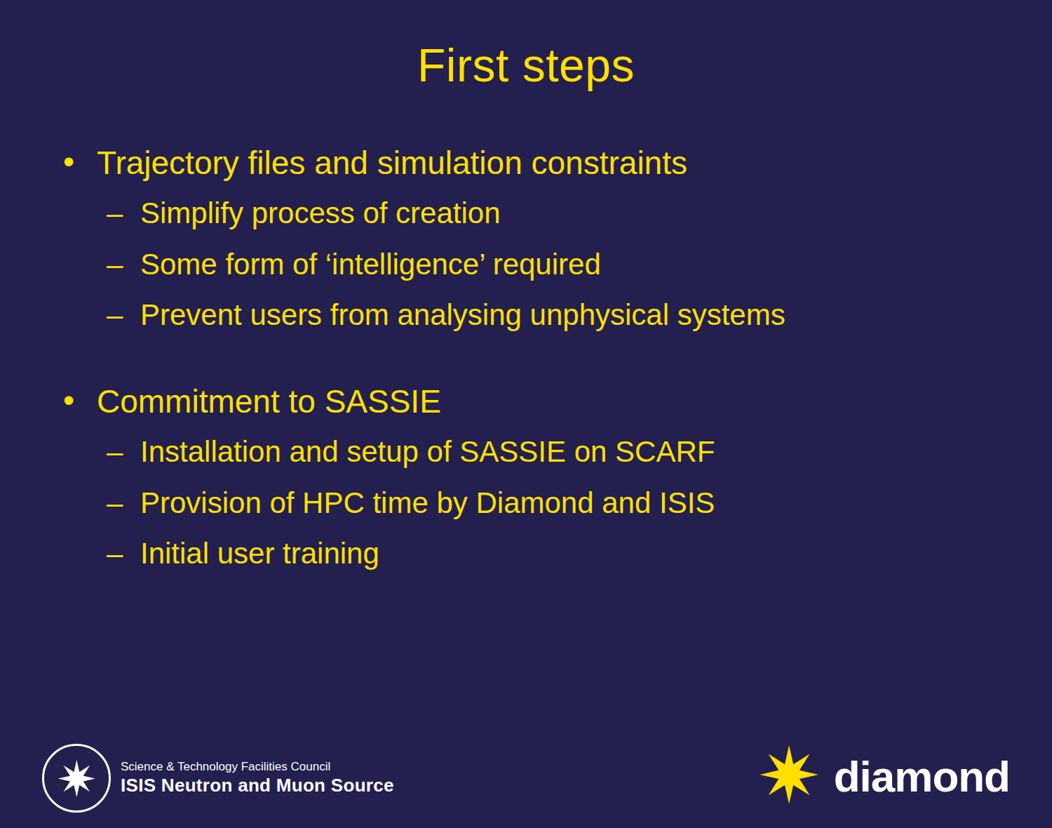First steps
Trajectory files and simulation constraints
Simplify process of creation
Some form of ‘intelligence’ required
Prevent users from analysing unphysical systems
Commitment to SASSIE
Installation and setup of SASSIE on SCARF
Provision of HPC time by Diamond and ISIS
Initial user training
✷
Science & Technology Facilities Council
ISIS Neutron and Muon Source
✷
diamond